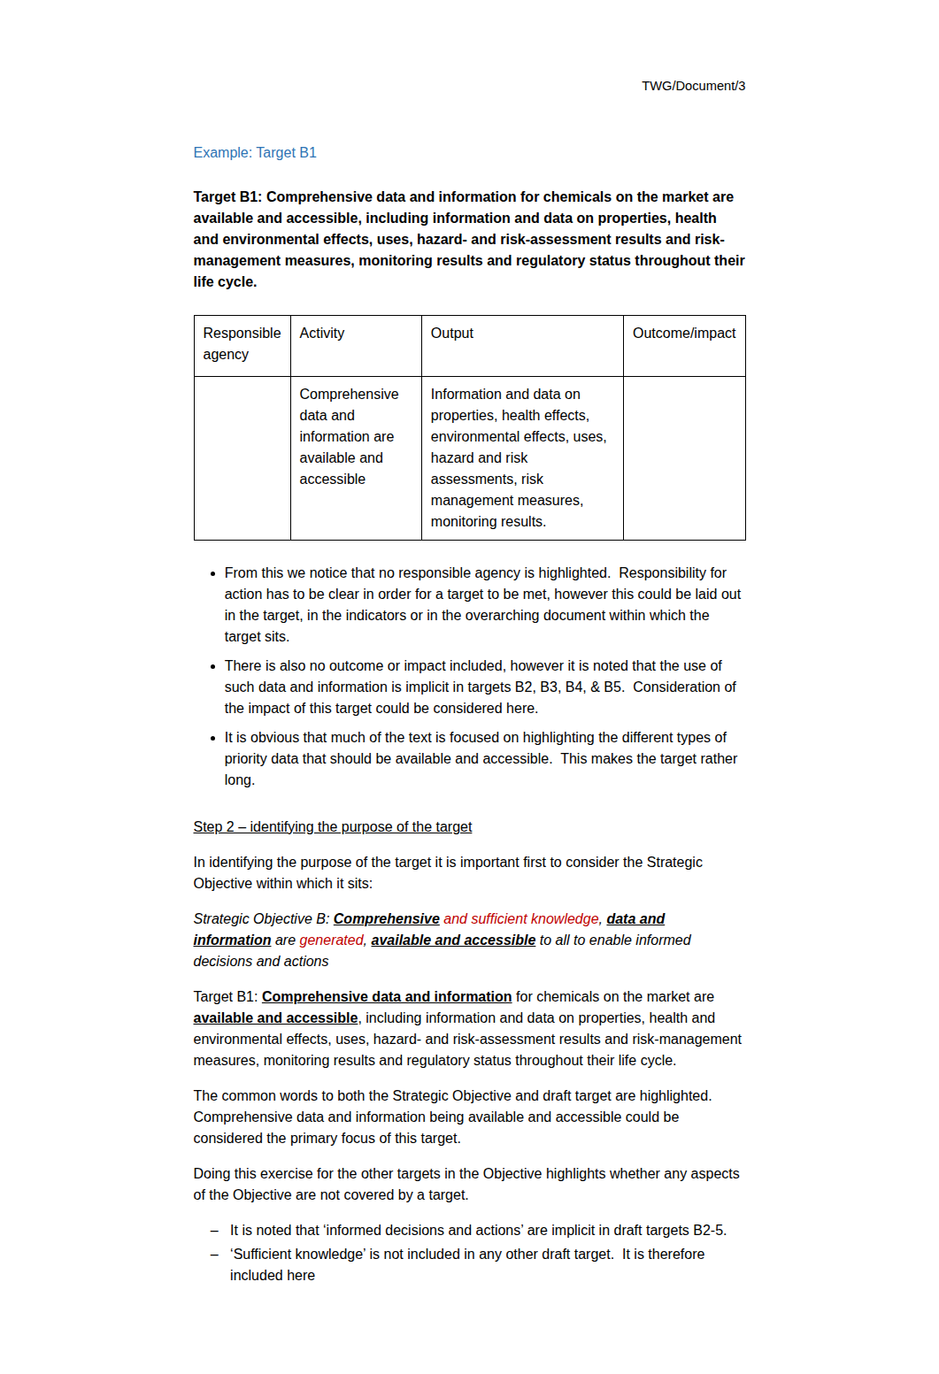TWG/Document/3
Example: Target B1
Target B1: Comprehensive data and information for chemicals on the market are available and accessible, including information and data on properties, health and environmental effects, uses, hazard- and risk-assessment results and risk-management measures, monitoring results and regulatory status throughout their life cycle.
| Responsible agency | Activity | Output | Outcome/impact |
| --- | --- | --- | --- |
| | Comprehensive data and information are available and accessible | Information and data on properties, health effects, environmental effects, uses, hazard and risk assessments, risk management measures, monitoring results. | |
From this we notice that no responsible agency is highlighted. Responsibility for action has to be clear in order for a target to be met, however this could be laid out in the target, in the indicators or in the overarching document within which the target sits.
There is also no outcome or impact included, however it is noted that the use of such data and information is implicit in targets B2, B3, B4, & B5. Consideration of the impact of this target could be considered here.
It is obvious that much of the text is focused on highlighting the different types of priority data that should be available and accessible. This makes the target rather long.
Step 2 – identifying the purpose of the target
In identifying the purpose of the target it is important first to consider the Strategic Objective within which it sits:
Strategic Objective B: Comprehensive and sufficient knowledge, data and information are generated, available and accessible to all to enable informed decisions and actions
Target B1: Comprehensive data and information for chemicals on the market are available and accessible, including information and data on properties, health and environmental effects, uses, hazard- and risk-assessment results and risk-management measures, monitoring results and regulatory status throughout their life cycle.
The common words to both the Strategic Objective and draft target are highlighted. Comprehensive data and information being available and accessible could be considered the primary focus of this target.
Doing this exercise for the other targets in the Objective highlights whether any aspects of the Objective are not covered by a target.
It is noted that ‘informed decisions and actions’ are implicit in draft targets B2-5.
‘Sufficient knowledge’ is not included in any other draft target. It is therefore included here